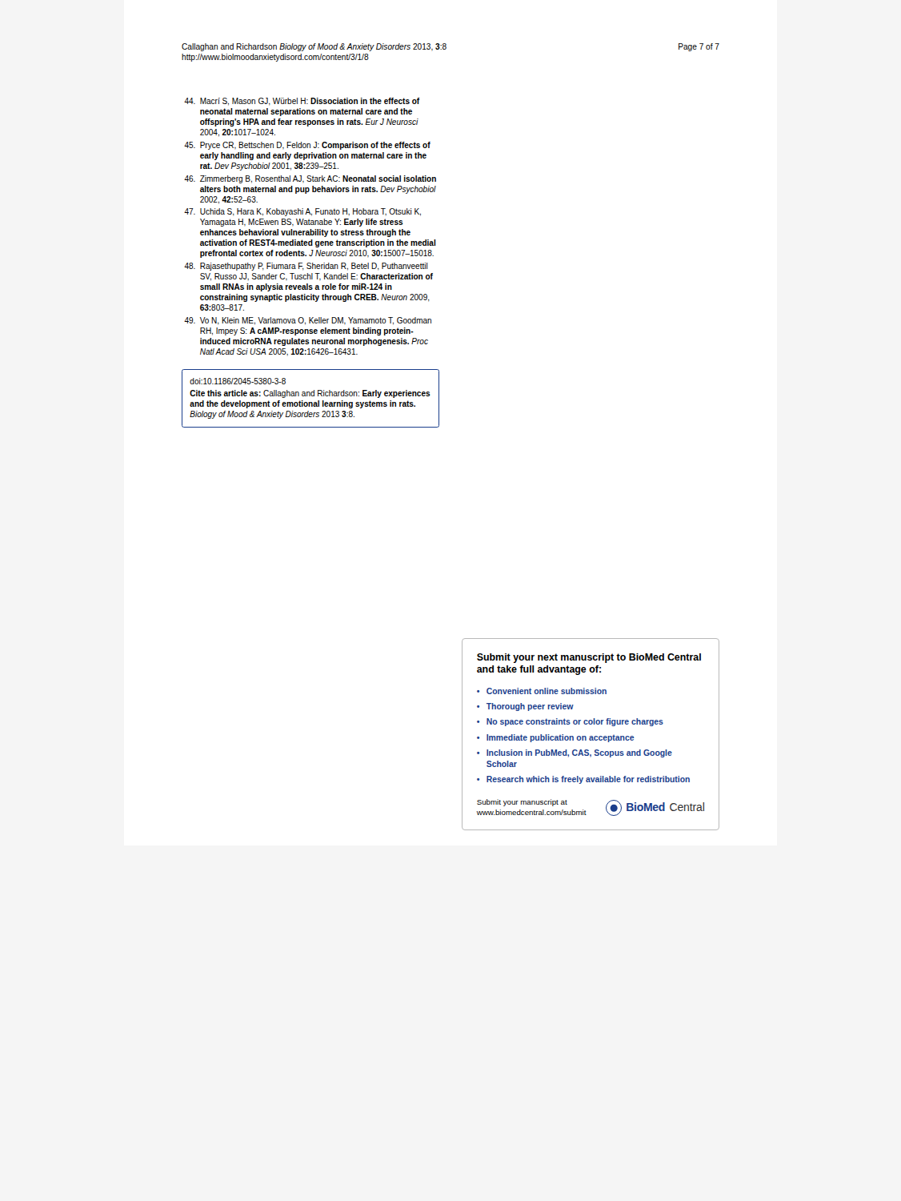Callaghan and Richardson Biology of Mood & Anxiety Disorders 2013, 3:8
http://www.biolmoodanxietydisord.com/content/3/1/8
Page 7 of 7
44. Macrí S, Mason GJ, Würbel H: Dissociation in the effects of neonatal maternal separations on maternal care and the offspring's HPA and fear responses in rats. Eur J Neurosci 2004, 20: 1017–1024.
45. Pryce CR, Bettschen D, Feldon J: Comparison of the effects of early handling and early deprivation on maternal care in the rat. Dev Psychobiol 2001, 38: 239–251.
46. Zimmerberg B, Rosenthal AJ, Stark AC: Neonatal social isolation alters both maternal and pup behaviors in rats. Dev Psychobiol 2002, 42: 52–63.
47. Uchida S, Hara K, Kobayashi A, Funato H, Hobara T, Otsuki K, Yamagata H, McEwen BS, Watanabe Y: Early life stress enhances behavioral vulnerability to stress through the activation of REST4-mediated gene transcription in the medial prefrontal cortex of rodents. J Neurosci 2010, 30: 15007–15018.
48. Rajasethupathy P, Fiumara F, Sheridan R, Betel D, Puthanveettil SV, Russo JJ, Sander C, Tuschl T, Kandel E: Characterization of small RNAs in aplysia reveals a role for miR-124 in constraining synaptic plasticity through CREB. Neuron 2009, 63: 803–817.
49. Vo N, Klein ME, Varlamova O, Keller DM, Yamamoto T, Goodman RH, Impey S: A cAMP-response element binding protein-induced microRNA regulates neuronal morphogenesis. Proc Natl Acad Sci USA 2005, 102: 16426–16431.
doi:10.1186/2045-5380-3-8
Cite this article as: Callaghan and Richardson: Early experiences and the development of emotional learning systems in rats. Biology of Mood & Anxiety Disorders 2013 3:8.
Submit your next manuscript to BioMed Central
and take full advantage of:
Convenient online submission
Thorough peer review
No space constraints or color figure charges
Immediate publication on acceptance
Inclusion in PubMed, CAS, Scopus and Google Scholar
Research which is freely available for redistribution
Submit your manuscript at
www.biomedcentral.com/submit
BioMed Central